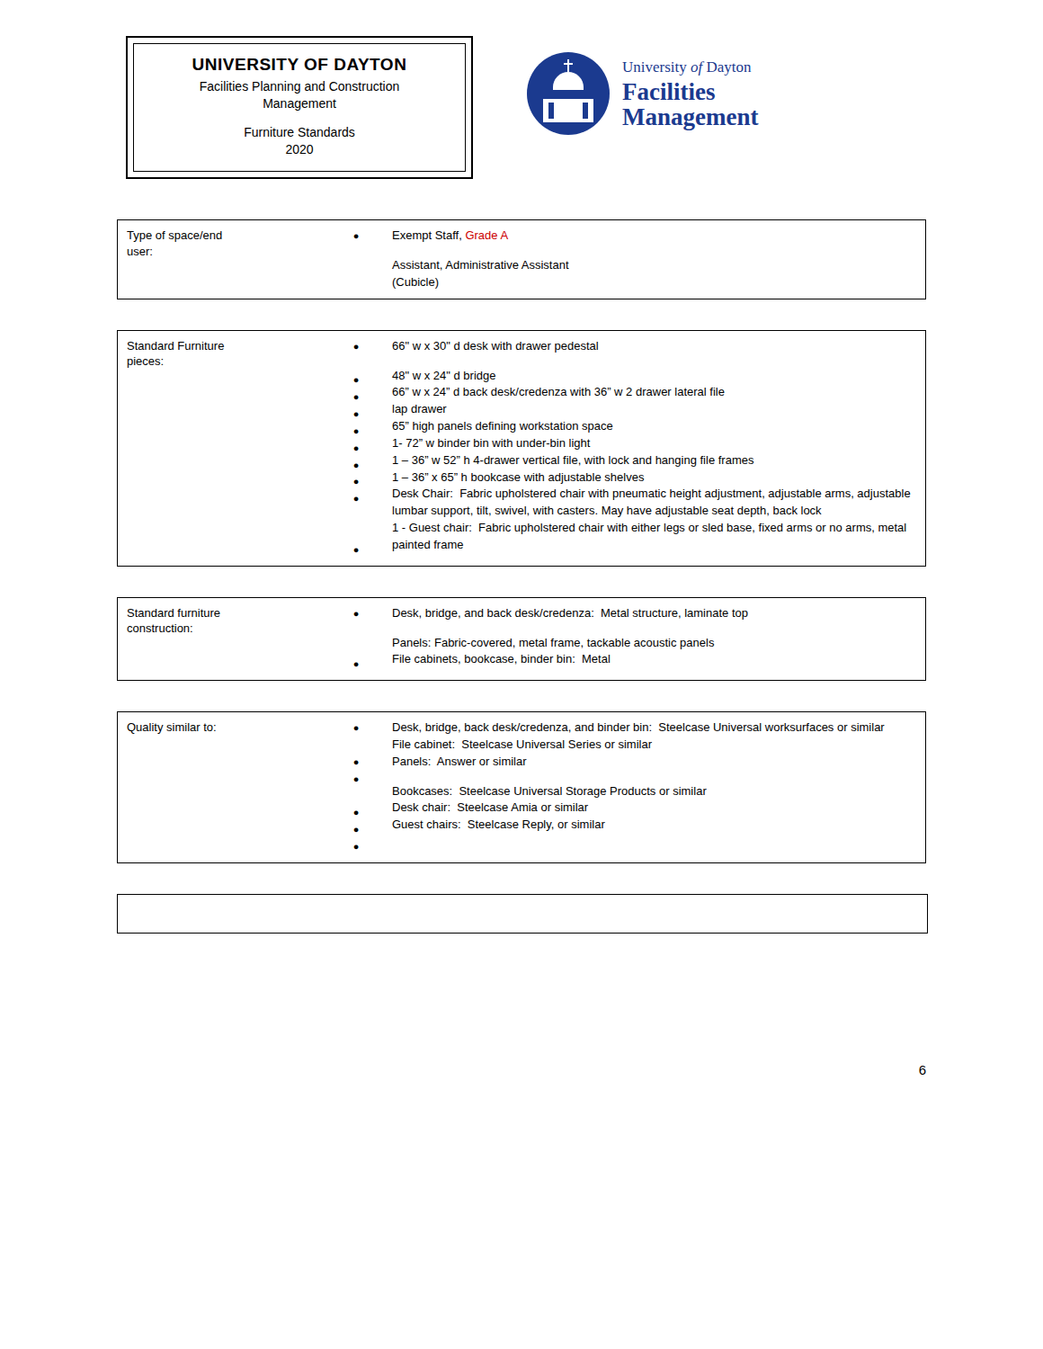UNIVERSITY OF DAYTON
Facilities Planning and Construction
Management
Furniture Standards
2020
University of Dayton
Facilities
Management
| Type of space/end user: | | Exempt Staff, Grade A Assistant, Administrative Assistant (Cubicle) |
| Standard Furniture pieces: | ● ● ● | 66" w x 30" d desk with drawer pedestal 48" w x 24" d bridge 66” w x 24” d back desk/credenza with 36” w 2 drawer lateral file lap drawer 65” high panels defining workstation space 1- 72” w binder bin with under-bin light 1 – 36” w 52” h 4-drawer vertical file, with lock and hanging file frames 1 – 36” x 65” h bookcase with adjustable shelves Desk Chair: Fabric upholstered chair with pneumatic height adjustment, adjustable arms, adjustable lumbar support, tilt, swivel, with casters. May have adjustable seat depth, back lock 1 - Guest chair: Fabric upholstered chair with either legs or sled base, fixed arms or no arms, metal painted frame |
| Standard furniture construction: | ● ● | Desk, bridge, and back desk/credenza: Metal structure, laminate top Panels: Fabric-covered, metal frame, tackable acoustic panels File cabinets, bookcase, binder bin: Metal |
| Quality similar to: | ● ● | Desk, bridge, back desk/credenza, and binder bin: Steelcase Universal worksurfaces or similar File cabinet: Steelcase Universal Series or similar Panels: Answer or similar Bookcases: Steelcase Universal Storage Products or similar Desk chair: Steelcase Amia or similar Guest chairs: Steelcase Reply, or similar |
6